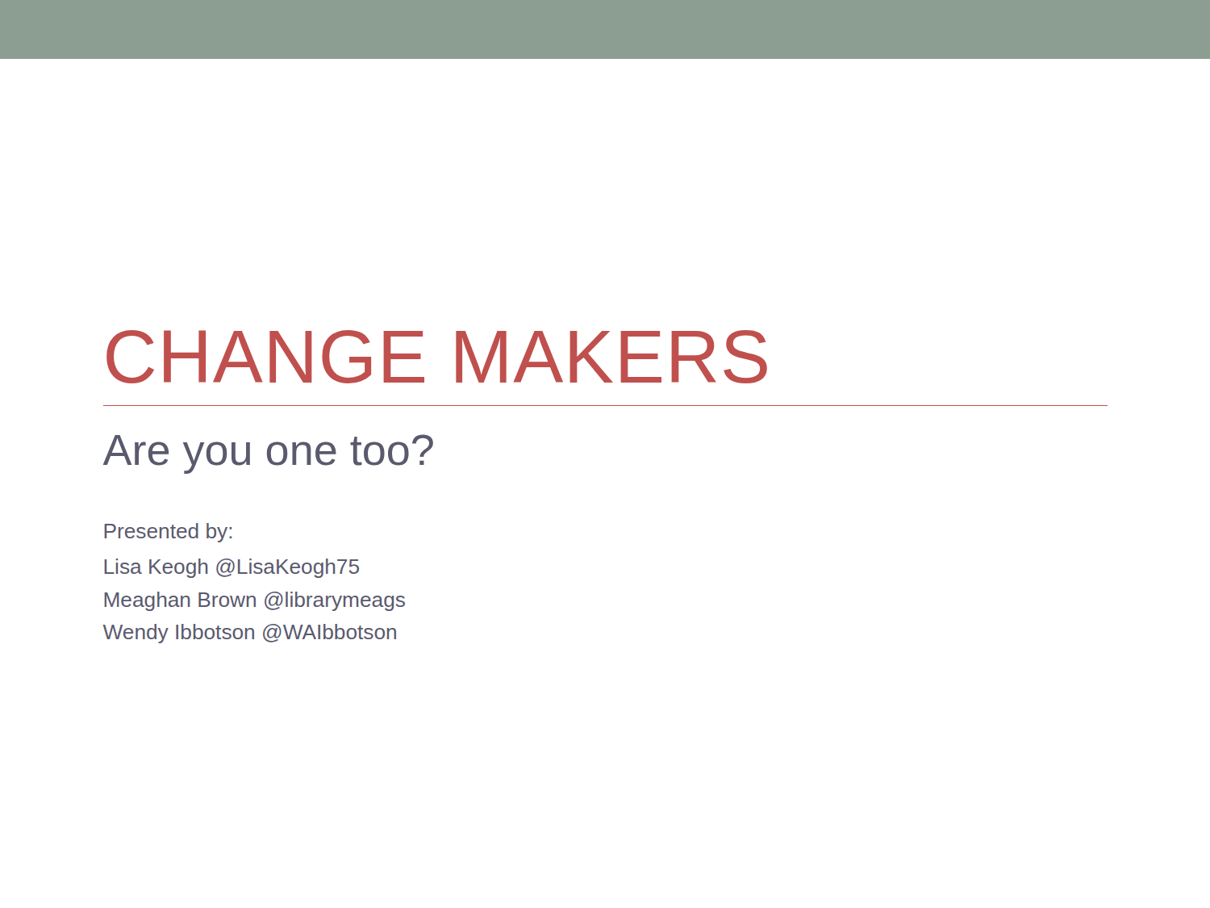CHANGE MAKERS
Are you one too?
Presented by: Lisa Keogh @LisaKeogh75
Meaghan Brown @librarymeags
Wendy Ibbotson @WAIbbotson